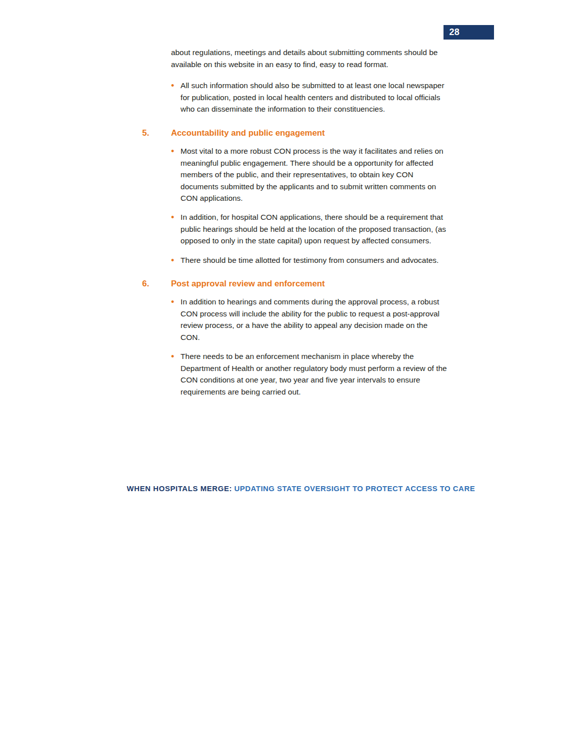28
about regulations, meetings and details about submitting comments should be available on this website in an easy to find, easy to read format.
All such information should also be submitted to at least one local newspaper for publication, posted in local health centers and distributed to local officials who can disseminate the information to their constituencies.
5. Accountability and public engagement
Most vital to a more robust CON process is the way it facilitates and relies on meaningful public engagement. There should be a opportunity for affected members of the public, and their representatives, to obtain key CON documents submitted by the applicants and to submit written comments on CON applications.
In addition, for hospital CON applications, there should be a requirement that public hearings should be held at the location of the proposed transaction, (as opposed to only in the state capital) upon request by affected consumers.
There should be time allotted for testimony from consumers and advocates.
6. Post approval review and enforcement
In addition to hearings and comments during the approval process, a robust CON process will include the ability for the public to request a post-approval review process, or a have the ability to appeal any decision made on the CON.
There needs to be an enforcement mechanism in place whereby the Department of Health or another regulatory body must perform a review of the CON conditions at one year, two year and five year intervals to ensure requirements are being carried out.
WHEN HOSPITALS MERGE: UPDATING STATE OVERSIGHT TO PROTECT ACCESS TO CARE